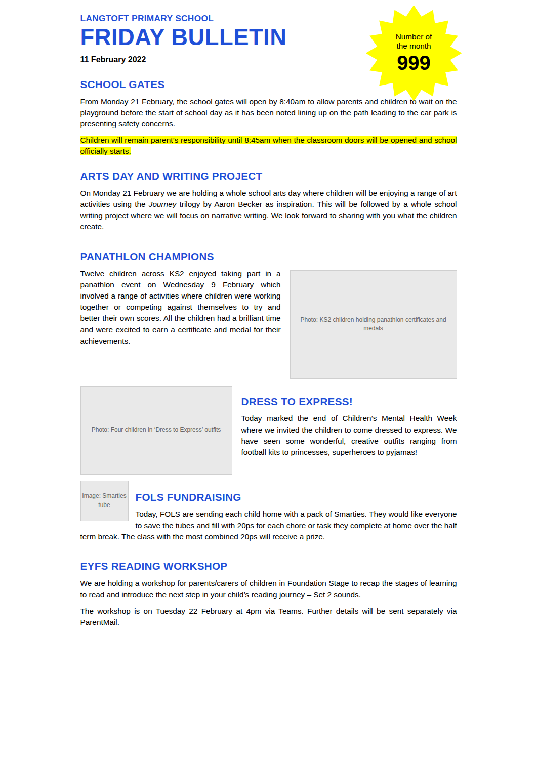Number of
the month
999
Langtoft Primary School
Friday Bulletin
11 February 2022
School Gates
From Monday 21 February, the school gates will open by 8:40am to allow parents and children to wait on the playground before the start of school day as it has been noted lining up on the path leading to the car park is presenting safety concerns.
Children will remain parent’s responsibility until 8:45am when the classroom doors will be opened and school officially starts.
Arts Day and Writing Project
On Monday 21 February we are holding a whole school arts day where children will be enjoying a range of art activities using the Journey trilogy by Aaron Becker as inspiration. This will be followed by a whole school writing project where we will focus on narrative writing. We look forward to sharing with you what the children create.
Panathlon Champions
Photo: KS2 children holding panathlon certificates and medals
Twelve children across KS2 enjoyed taking part in a panathlon event on Wednesday 9 February which involved a range of activities where children were working together or competing against themselves to try and better their own scores. All the children had a brilliant time and were excited to earn a certificate and medal for their achievements.
Photo: Four children in ‘Dress to Express’ outfits
Dress to Express!
Today marked the end of Children’s Mental Health Week where we invited the children to come dressed to express. We have seen some wonderful, creative outfits ranging from football kits to princesses, superheroes to pyjamas!
Image: Smarties tube
FOLS Fundraising
Today, FOLS are sending each child home with a pack of Smarties. They would like everyone to save the tubes and fill with 20ps for each chore or task they complete at home over the half term break. The class with the most combined 20ps will receive a prize.
EYFS Reading Workshop
We are holding a workshop for parents/carers of children in Foundation Stage to recap the stages of learning to read and introduce the next step in your child’s reading journey – Set 2 sounds.
The workshop is on Tuesday 22 February at 4pm via Teams. Further details will be sent separately via ParentMail.